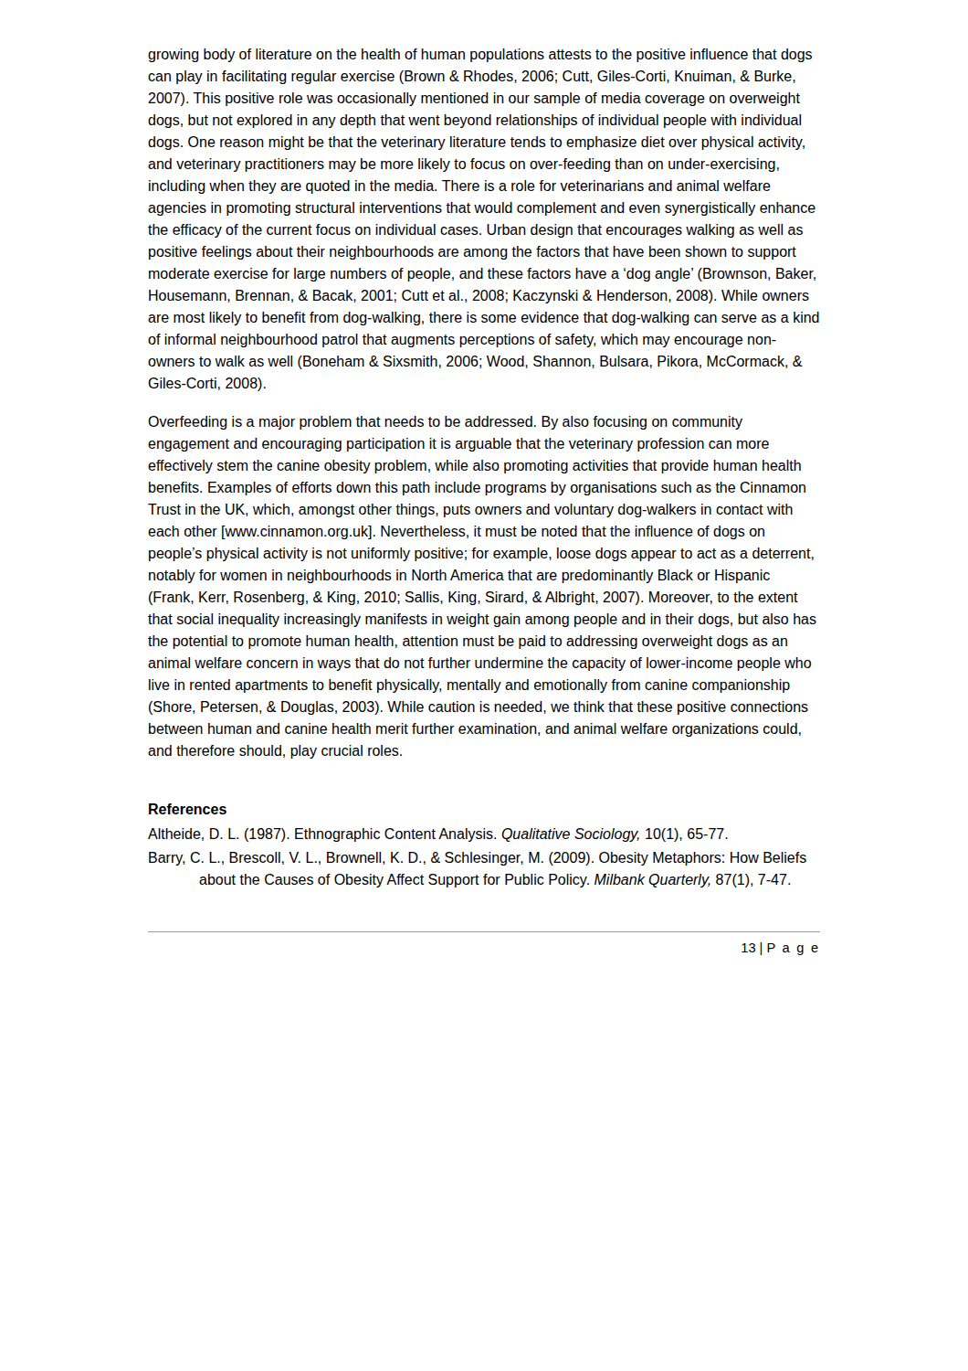growing body of literature on the health of human populations attests to the positive influence that dogs can play in facilitating regular exercise (Brown & Rhodes, 2006; Cutt, Giles-Corti, Knuiman, & Burke, 2007). This positive role was occasionally mentioned in our sample of media coverage on overweight dogs, but not explored in any depth that went beyond relationships of individual people with individual dogs. One reason might be that the veterinary literature tends to emphasize diet over physical activity, and veterinary practitioners may be more likely to focus on over-feeding than on under-exercising, including when they are quoted in the media. There is a role for veterinarians and animal welfare agencies in promoting structural interventions that would complement and even synergistically enhance the efficacy of the current focus on individual cases. Urban design that encourages walking as well as positive feelings about their neighbourhoods are among the factors that have been shown to support moderate exercise for large numbers of people, and these factors have a ‘dog angle’ (Brownson, Baker, Housemann, Brennan, & Bacak, 2001; Cutt et al., 2008; Kaczynski & Henderson, 2008). While owners are most likely to benefit from dog-walking, there is some evidence that dog-walking can serve as a kind of informal neighbourhood patrol that augments perceptions of safety, which may encourage non-owners to walk as well (Boneham & Sixsmith, 2006; Wood, Shannon, Bulsara, Pikora, McCormack, & Giles-Corti, 2008).
Overfeeding is a major problem that needs to be addressed. By also focusing on community engagement and encouraging participation it is arguable that the veterinary profession can more effectively stem the canine obesity problem, while also promoting activities that provide human health benefits. Examples of efforts down this path include programs by organisations such as the Cinnamon Trust in the UK, which, amongst other things, puts owners and voluntary dog-walkers in contact with each other [www.cinnamon.org.uk]. Nevertheless, it must be noted that the influence of dogs on people’s physical activity is not uniformly positive; for example, loose dogs appear to act as a deterrent, notably for women in neighbourhoods in North America that are predominantly Black or Hispanic (Frank, Kerr, Rosenberg, & King, 2010; Sallis, King, Sirard, & Albright, 2007). Moreover, to the extent that social inequality increasingly manifests in weight gain among people and in their dogs, but also has the potential to promote human health, attention must be paid to addressing overweight dogs as an animal welfare concern in ways that do not further undermine the capacity of lower-income people who live in rented apartments to benefit physically, mentally and emotionally from canine companionship (Shore, Petersen, & Douglas, 2003). While caution is needed, we think that these positive connections between human and canine health merit further examination, and animal welfare organizations could, and therefore should, play crucial roles.
References
Altheide, D. L. (1987). Ethnographic Content Analysis. Qualitative Sociology, 10(1), 65-77.
Barry, C. L., Brescoll, V. L., Brownell, K. D., & Schlesinger, M. (2009). Obesity Metaphors: How Beliefs about the Causes of Obesity Affect Support for Public Policy. Milbank Quarterly, 87(1), 7-47.
13 | P a g e